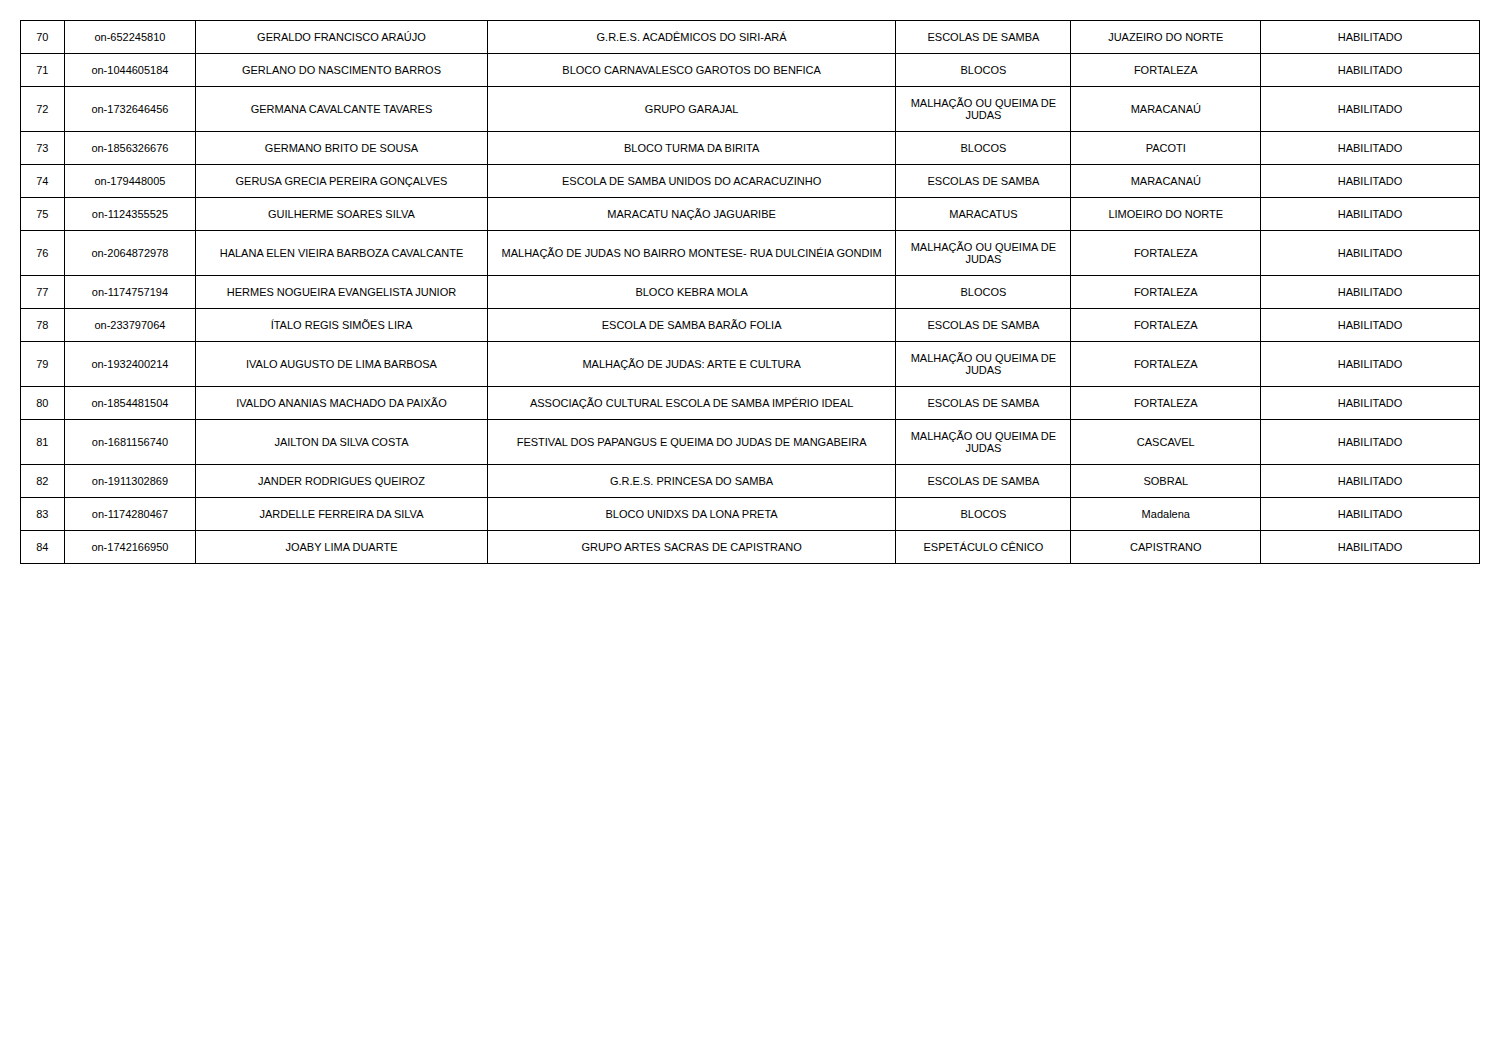| 70 | on-652245810 | GERALDO FRANCISCO ARAÚJO | G.R.E.S. ACADÊMICOS DO SIRI-ARÁ | ESCOLAS DE SAMBA | JUAZEIRO DO NORTE | HABILITADO |
| 71 | on-1044605184 | GERLANO DO NASCIMENTO BARROS | BLOCO CARNAVALESCO GAROTOS DO BENFICA | BLOCOS | FORTALEZA | HABILITADO |
| 72 | on-1732646456 | GERMANA CAVALCANTE TAVARES | GRUPO GARAJAL | MALHAÇÃO OU QUEIMA DE JUDAS | MARACANAÚ | HABILITADO |
| 73 | on-1856326676 | GERMANO BRITO DE SOUSA | BLOCO TURMA DA BIRITA | BLOCOS | PACOTI | HABILITADO |
| 74 | on-179448005 | GERUSA GRECIA PEREIRA GONÇALVES | ESCOLA DE SAMBA UNIDOS DO ACARACUZINHO | ESCOLAS DE SAMBA | MARACANAÚ | HABILITADO |
| 75 | on-1124355525 | GUILHERME SOARES SILVA | MARACATU NAÇÃO JAGUARIBE | MARACATUS | LIMOEIRO DO NORTE | HABILITADO |
| 76 | on-2064872978 | HALANA ELEN VIEIRA BARBOZA CAVALCANTE | MALHAÇÃO DE JUDAS NO BAIRRO MONTESE- RUA DULCINÉIA GONDIM | MALHAÇÃO OU QUEIMA DE JUDAS | FORTALEZA | HABILITADO |
| 77 | on-1174757194 | HERMES NOGUEIRA EVANGELISTA JUNIOR | BLOCO KEBRA MOLA | BLOCOS | FORTALEZA | HABILITADO |
| 78 | on-233797064 | ÍTALO REGIS SIMÕES LIRA | ESCOLA DE SAMBA BARÃO FOLIA | ESCOLAS DE SAMBA | FORTALEZA | HABILITADO |
| 79 | on-1932400214 | IVALO AUGUSTO DE LIMA BARBOSA | MALHAÇÃO DE JUDAS: ARTE E CULTURA | MALHAÇÃO OU QUEIMA DE JUDAS | FORTALEZA | HABILITADO |
| 80 | on-1854481504 | IVALDO ANANIAS MACHADO DA PAIXÃO | ASSOCIAÇÃO CULTURAL ESCOLA DE SAMBA IMPÉRIO IDEAL | ESCOLAS DE SAMBA | FORTALEZA | HABILITADO |
| 81 | on-1681156740 | JAILTON DA SILVA COSTA | FESTIVAL DOS PAPANGUS E QUEIMA DO JUDAS DE MANGABEIRA | MALHAÇÃO OU QUEIMA DE JUDAS | CASCAVEL | HABILITADO |
| 82 | on-1911302869 | JANDER RODRIGUES QUEIROZ | G.R.E.S. PRINCESA DO SAMBA | ESCOLAS DE SAMBA | SOBRAL | HABILITADO |
| 83 | on-1174280467 | JARDELLE FERREIRA DA SILVA | BLOCO UNIDXS DA LONA PRETA | BLOCOS | Madalena | HABILITADO |
| 84 | on-1742166950 | JOABY LIMA DUARTE | GRUPO ARTES SACRAS DE CAPISTRANO | ESPETÁCULO CÊNICO | CAPISTRANO | HABILITADO |